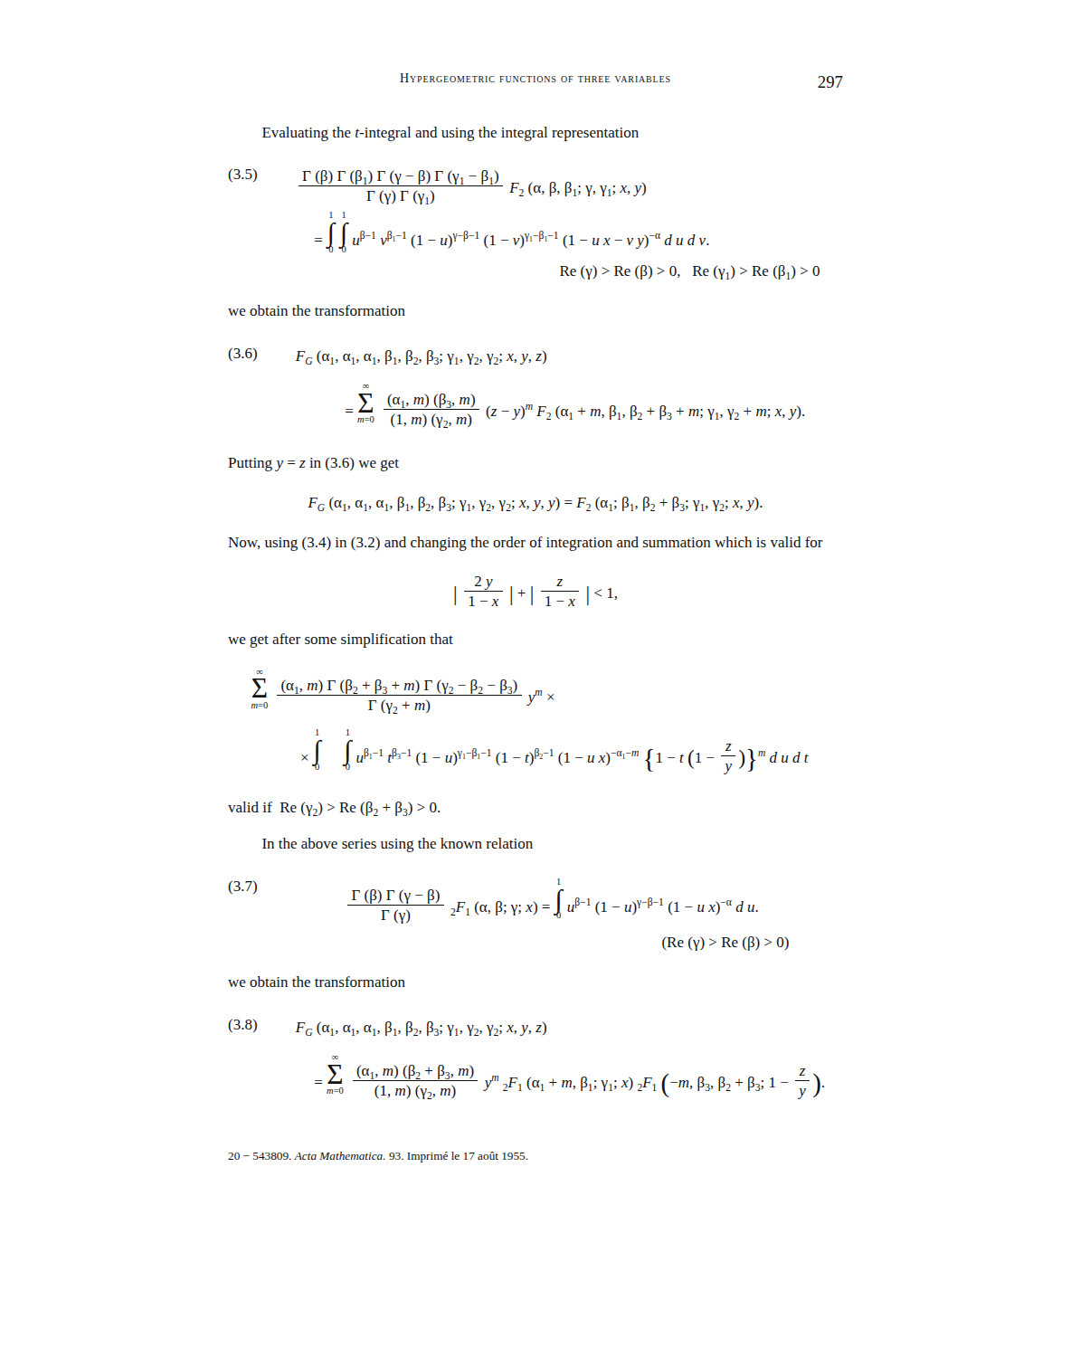Hypergeometric functions of three variables 297
Evaluating the t-integral and using the integral representation
(3.5)
Γ (β) Γ (β1) Γ (γ − β) Γ (γ1 − β1) Γ (γ) Γ (γ1) F2 (α, β, β1; γ, γ1; x, y) = 1∫0 1∫0 uβ−1 vβ1−1 (1 − u)γ−β−1 (1 − v)γ1−β1−1 (1 − u x − v y)−α d u d v. Re (γ) > Re (β) > 0, Re (γ1) > Re (β1) > 0
we obtain the transformation
(3.6)
FG (α1, α1, α1, β1, β2, β3; γ1, γ2, γ2; x, y, z) = ∞Σm=0 (α1, m) (β3, m) (1, m) (γ2, m) (z − y)m F2 (α1 + m, β1, β2 + β3 + m; γ1, γ2 + m; x, y).
Putting y = z in (3.6) we get
FG (α1, α1, α1, β1, β2, β3; γ1, γ2, γ2; x, y, y) = F2 (α1; β1, β2 + β3; γ1, γ2; x, y).
Now, using (3.4) in (3.2) and changing the order of integration and summation which is valid for
| 2 y 1 − x | + | z 1 − x | < 1,
we get after some simplification that
∞Σm=0 (α1, m) Γ (β2 + β3 + m) Γ (γ2 − β2 − β3) Γ (γ2 + m) ym × × 1∫0 1∫0 uβ1−1 tβ3−1 (1 − u)γ1−β1−1 (1 − t)β2−1 (1 − u x)−α1−m {1 − t (1 − zy)}m d u d t
valid if Re (γ2) > Re (β2 + β3) > 0.
In the above series using the known relation
(3.7)
Γ (β) Γ (γ − β) Γ (γ) 2F1 (α, β; γ; x) = 1∫0 uβ−1 (1 − u)γ−β−1 (1 − u x)−α d u. (Re (γ) > Re (β) > 0)
we obtain the transformation
(3.8)
FG (α1, α1, α1, β1, β2, β3; γ1, γ2, γ2; x, y, z) = ∞Σm=0 (α1, m) (β2 + β3, m) (1, m) (γ2, m) ym 2F1 (α1 + m, β1; γ1; x) 2F1 (−m, β3, β2 + β3; 1 − zy).
20 − 543809. Acta Mathematica. 93. Imprimé le 17 août 1955.